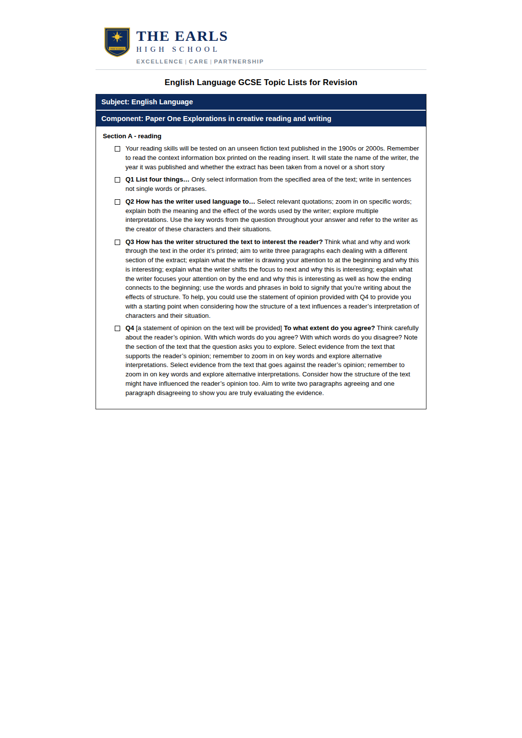THE EARLS
THE EARLS
HIGH SCHOOL
EXCELLENCE|CARE|PARTNERSHIP
English Language GCSE Topic Lists for Revision
Subject: English Language
Component: Paper One Explorations in creative reading and writing
Section A - reading
Your reading skills will be tested on an unseen fiction text published in the 1900s or 2000s. Remember to read the context information box printed on the reading insert. It will state the name of the writer, the year it was published and whether the extract has been taken from a novel or a short story
Q1 List four things… Only select information from the specified area of the text; write in sentences not single words or phrases.
Q2 How has the writer used language to… Select relevant quotations; zoom in on specific words; explain both the meaning and the effect of the words used by the writer; explore multiple interpretations. Use the key words from the question throughout your answer and refer to the writer as the creator of these characters and their situations.
Q3 How has the writer structured the text to interest the reader? Think what and why and work through the text in the order it’s printed; aim to write three paragraphs each dealing with a different section of the extract; explain what the writer is drawing your attention to at the beginning and why this is interesting; explain what the writer shifts the focus to next and why this is interesting; explain what the writer focuses your attention on by the end and why this is interesting as well as how the ending connects to the beginning; use the words and phrases in bold to signify that you’re writing about the effects of structure. To help, you could use the statement of opinion provided with Q4 to provide you with a starting point when considering how the structure of a text influences a reader’s interpretation of characters and their situation.
Q4 [a statement of opinion on the text will be provided] To what extent do you agree? Think carefully about the reader’s opinion. With which words do you agree? With which words do you disagree? Note the section of the text that the question asks you to explore. Select evidence from the text that supports the reader’s opinion; remember to zoom in on key words and explore alternative interpretations. Select evidence from the text that goes against the reader’s opinion; remember to zoom in on key words and explore alternative interpretations. Consider how the structure of the text might have influenced the reader’s opinion too. Aim to write two paragraphs agreeing and one paragraph disagreeing to show you are truly evaluating the evidence.